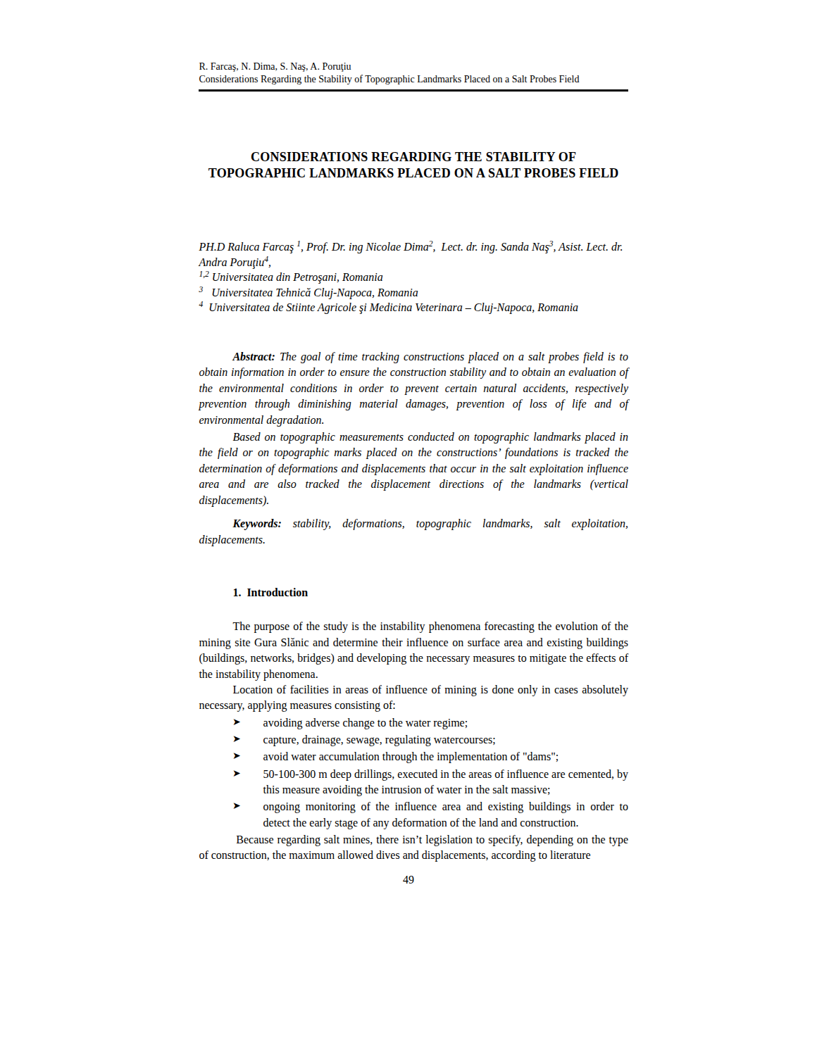R. Farcaş, N. Dima, S. Naş, A. Poruţiu Considerations Regarding the Stability of Topographic Landmarks Placed on a Salt Probes Field
Considerations Regarding the Stability of
Topographic Landmarks Placed on a Salt Probes Field
PH.D Raluca Farcaş 1, Prof. Dr. ing Nicolae Dima2, Lect. dr. ing. Sanda Naş3, Asist. Lect. dr. Andra Poruţiu4,
1,2 Universitatea din Petroşani, Romania
3 Universitatea Tehnică Cluj-Napoca, Romania
4 Universitatea de Stiinte Agricole şi Medicina Veterinara – Cluj-Napoca, Romania
Abstract: The goal of time tracking constructions placed on a salt probes field is to obtain information in order to ensure the construction stability and to obtain an evaluation of the environmental conditions in order to prevent certain natural accidents, respectively prevention through diminishing material damages, prevention of loss of life and of environmental degradation.
Based on topographic measurements conducted on topographic landmarks placed in the field or on topographic marks placed on the constructions’ foundations is tracked the determination of deformations and displacements that occur in the salt exploitation influence area and are also tracked the displacement directions of the landmarks (vertical displacements).
Keywords: stability, deformations, topographic landmarks, salt exploitation, displacements.
1. Introduction
The purpose of the study is the instability phenomena forecasting the evolution of the mining site Gura Slănic and determine their influence on surface area and existing buildings (buildings, networks, bridges) and developing the necessary measures to mitigate the effects of the instability phenomena.
Location of facilities in areas of influence of mining is done only in cases absolutely necessary, applying measures consisting of:
avoiding adverse change to the water regime;
capture, drainage, sewage, regulating watercourses;
avoid water accumulation through the implementation of "dams";
50-100-300 m deep drillings, executed in the areas of influence are cemented, by this measure avoiding the intrusion of water in the salt massive;
ongoing monitoring of the influence area and existing buildings in order to detect the early stage of any deformation of the land and construction.
Because regarding salt mines, there isn’t legislation to specify, depending on the type of construction, the maximum allowed dives and displacements, according to literature
49